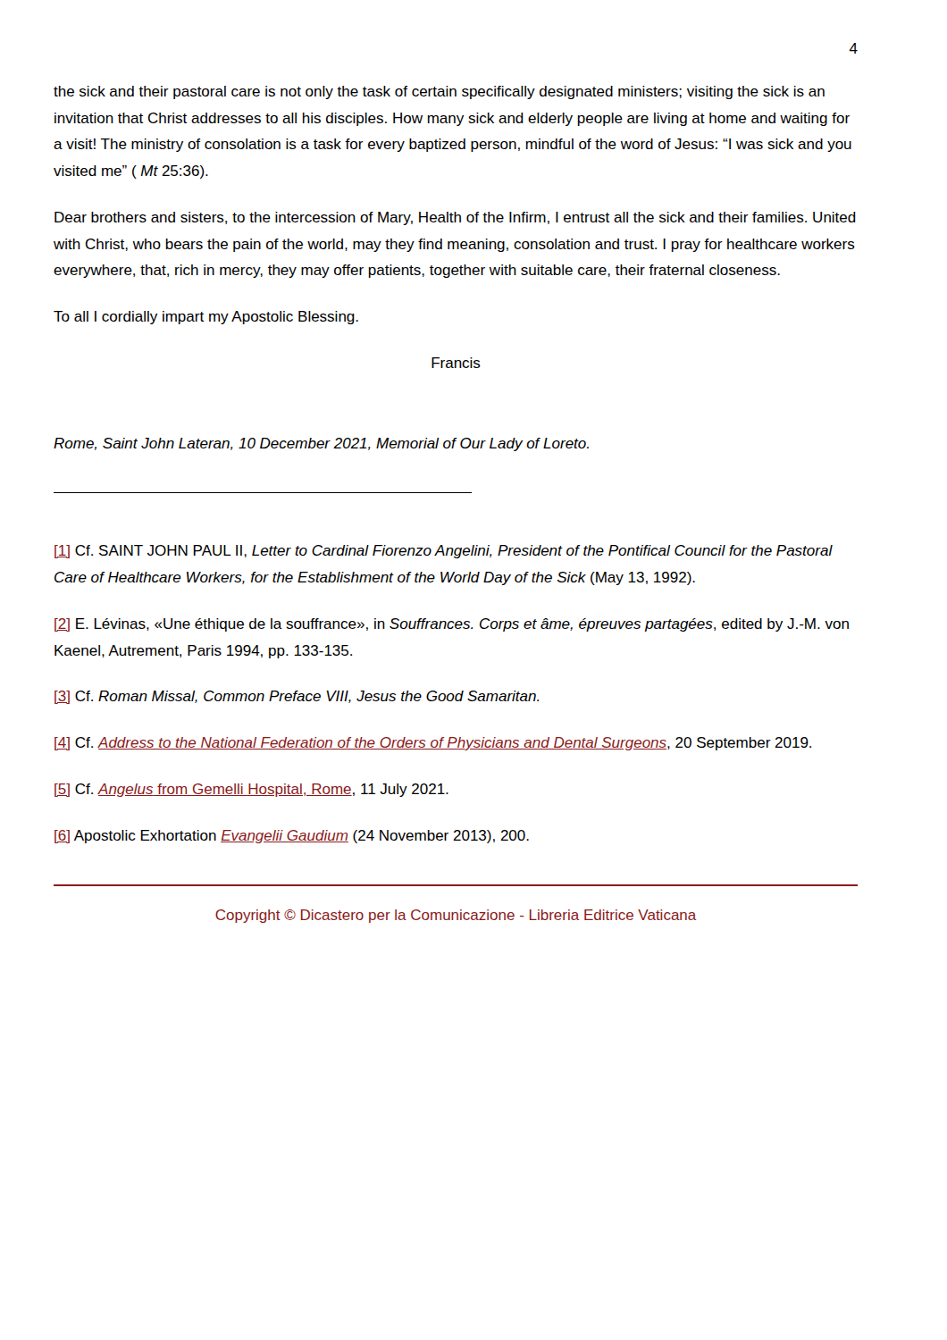4
the sick and their pastoral care is not only the task of certain specifically designated ministers; visiting the sick is an invitation that Christ addresses to all his disciples. How many sick and elderly people are living at home and waiting for a visit! The ministry of consolation is a task for every baptized person, mindful of the word of Jesus: “I was sick and you visited me” ( Mt 25:36).
Dear brothers and sisters, to the intercession of Mary, Health of the Infirm, I entrust all the sick and their families. United with Christ, who bears the pain of the world, may they find meaning, consolation and trust. I pray for healthcare workers everywhere, that, rich in mercy, they may offer patients, together with suitable care, their fraternal closeness.
To all I cordially impart my Apostolic Blessing.
Francis
Rome, Saint John Lateran, 10 December 2021, Memorial of Our Lady of Loreto.
[1] Cf. SAINT JOHN PAUL II, Letter to Cardinal Fiorenzo Angelini, President of the Pontifical Council for the Pastoral Care of Healthcare Workers, for the Establishment of the World Day of the Sick (May 13, 1992).
[2] E. Lévinas, «Une éthique de la souffrance», in Souffrances. Corps et âme, épreuves partagées, edited by J.-M. von Kaenel, Autrement, Paris 1994, pp. 133-135.
[3] Cf. Roman Missal, Common Preface VIII, Jesus the Good Samaritan.
[4] Cf. Address to the National Federation of the Orders of Physicians and Dental Surgeons, 20 September 2019.
[5] Cf. Angelus from Gemelli Hospital, Rome, 11 July 2021.
[6] Apostolic Exhortation Evangelii Gaudium (24 November 2013), 200.
Copyright © Dicastero per la Comunicazione - Libreria Editrice Vaticana